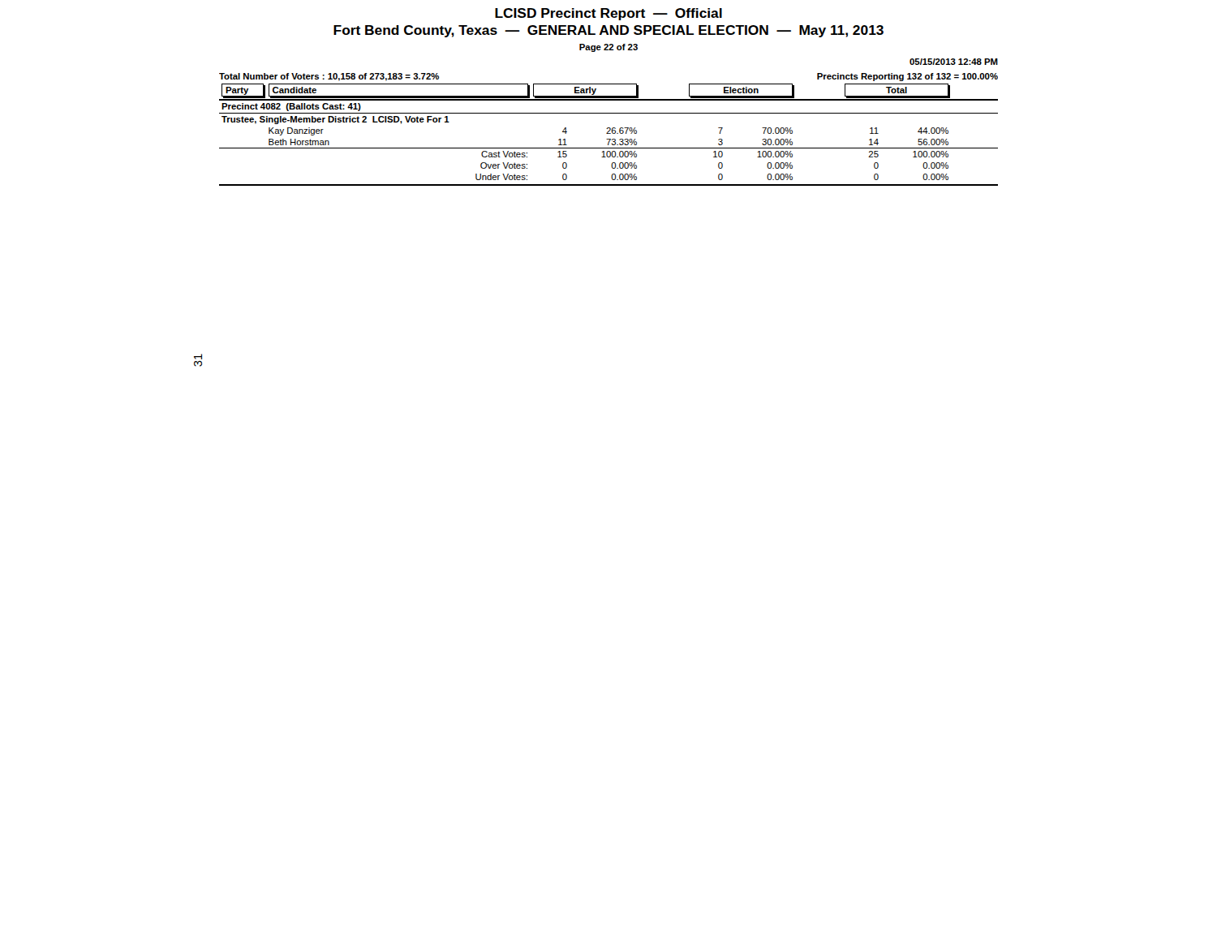LCISD Precinct Report — Official
Fort Bend County, Texas — GENERAL AND SPECIAL ELECTION — May 11, 2013
Page 22 of 23
05/15/2013 12:48 PM
Total Number of Voters : 10,158 of 273,183 = 3.72%
Precincts Reporting 132 of 132 = 100.00%
| Party | Candidate | Early | | Election | | Total | |
| --- | --- | --- | --- | --- | --- | --- | --- |
| Precinct 4082 (Ballots Cast: 41) |
| Trustee, Single-Member District 2 LCISD, Vote For 1 |
| | Kay Danziger | 4 | 26.67% | | 7 | 70.00% | | 11 | 44.00% | |
| | Beth Horstman | 11 | 73.33% | | 3 | 30.00% | | 14 | 56.00% | |
| | Cast Votes: | 15 | 100.00% | | 10 | 100.00% | | 25 | 100.00% | |
| | Over Votes: | 0 | 0.00% | | 0 | 0.00% | | 0 | 0.00% | |
| | Under Votes: | 0 | 0.00% | | 0 | 0.00% | | 0 | 0.00% | |
31